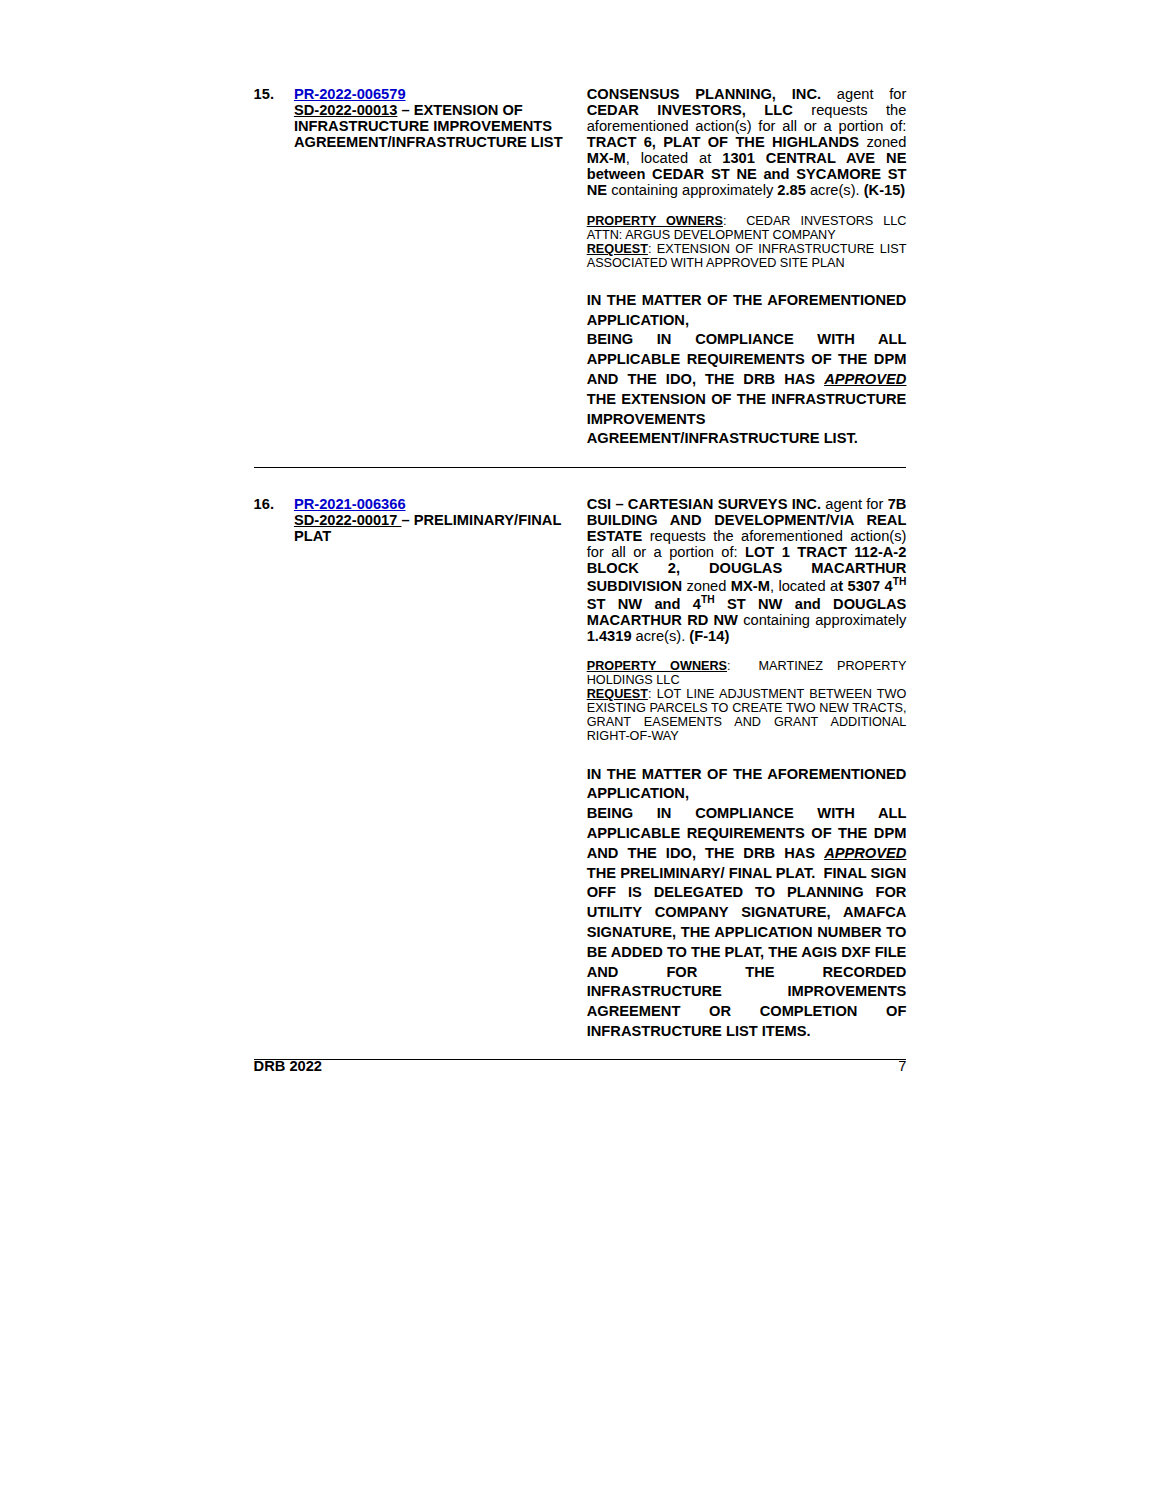| 15. | PR-2022-006579 SD-2022-00013 – EXTENSION OF INFRASTRUCTURE IMPROVEMENTS AGREEMENT/INFRASTRUCTURE LIST | CONSENSUS PLANNING, INC. agent for CEDAR INVESTORS, LLC requests the aforementioned action(s) for all or a portion of: TRACT 6, PLAT OF THE HIGHLANDS zoned MX-M , located at 1301 CENTRAL AVE NE between CEDAR ST NE and SYCAMORE ST NE containing approximately 2.85 acre(s). (K-15) PROPERTY OWNERS : CEDAR INVESTORS LLC ATTN: ARGUS DEVELOPMENT COMPANY REQUEST : EXTENSION OF INFRASTRUCTURE LIST ASSOCIATED WITH APPROVED SITE PLAN IN THE MATTER OF THE AFOREMENTIONED APPLICATION, BEING IN COMPLIANCE WITH ALL APPLICABLE REQUIREMENTS OF THE DPM AND THE IDO, THE DRB HAS APPROVED THE EXTENSION OF THE INFRASTRUCTURE IMPROVEMENTS AGREEMENT/INFRASTRUCTURE LIST. |
| 16. | PR-2021-006366 SD-2022-00017 – PRELIMINARY/FINAL PLAT | CSI – CARTESIAN SURVEYS INC. agent for 7B BUILDING AND DEVELOPMENT/VIA REAL ESTATE requests the aforementioned action(s) for all or a portion of: LOT 1 TRACT 112-A-2 BLOCK 2, DOUGLAS MACARTHUR SUBDIVISION zoned MX-M , located a t 5307 4 TH ST NW and 4 TH ST NW and DOUGLAS MACARTHUR RD NW containing approximately 1.4319 acre(s). (F-14) PROPERTY OWNERS : MARTINEZ PROPERTY HOLDINGS LLC REQUEST : LOT LINE ADJUSTMENT BETWEEN TWO EXISTING PARCELS TO CREATE TWO NEW TRACTS, GRANT EASEMENTS AND GRANT ADDITIONAL RIGHT-OF-WAY IN THE MATTER OF THE AFOREMENTIONED APPLICATION, BEING IN COMPLIANCE WITH ALL APPLICABLE REQUIREMENTS OF THE DPM AND THE IDO, THE DRB HAS APPROVED THE PRELIMINARY/ FINAL PLAT. FINAL SIGN OFF IS DELEGATED TO PLANNING FOR UTILITY COMPANY SIGNATURE, AMAFCA SIGNATURE, THE APPLICATION NUMBER TO BE ADDED TO THE PLAT, THE AGIS DXF FILE AND FOR THE RECORDED INFRASTRUCTURE IMPROVEMENTS AGREEMENT OR COMPLETION OF INFRASTRUCTURE LIST ITEMS. |
7 DRB 2022